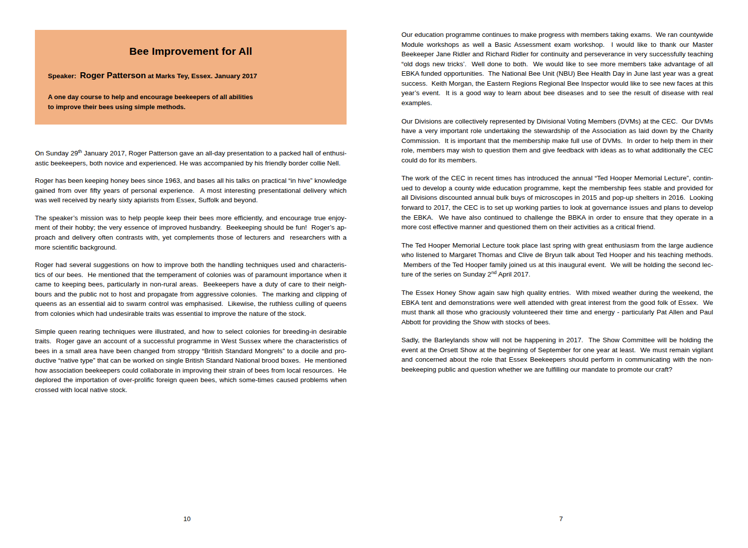Bee Improvement for All
Speaker: Roger Patterson at Marks Tey, Essex. January 2017
A one day course to help and encourage beekeepers of all abilities
to improve their bees using simple methods.
On Sunday 29th January 2017, Roger Patterson gave an all-day presentation to a packed hall of enthusiastic beekeepers, both novice and experienced. He was accompanied by his friendly border collie Nell.
Roger has been keeping honey bees since 1963, and bases all his talks on practical “in hive” knowledge gained from over fifty years of personal experience. A most interesting presentational delivery which was well received by nearly sixty apiarists from Essex, Suffolk and beyond.
The speaker’s mission was to help people keep their bees more efficiently, and encourage true enjoyment of their hobby; the very essence of improved husbandry. Beekeeping should be fun! Roger’s approach and delivery often contrasts with, yet complements those of lecturers and researchers with a more scientific background.
Roger had several suggestions on how to improve both the handling techniques used and characteristics of our bees. He mentioned that the temperament of colonies was of paramount importance when it came to keeping bees, particularly in non-rural areas. Beekeepers have a duty of care to their neighbours and the public not to host and propagate from aggressive colonies. The marking and clipping of queens as an essential aid to swarm control was emphasised. Likewise, the ruthless culling of queens from colonies which had undesirable traits was essential to improve the nature of the stock.
Simple queen rearing techniques were illustrated, and how to select colonies for breeding-in desirable traits. Roger gave an account of a successful programme in West Sussex where the characteristics of bees in a small area have been changed from stroppy “British Standard Mongrels” to a docile and productive “native type” that can be worked on single British Standard National brood boxes. He mentioned how association beekeepers could collaborate in improving their strain of bees from local resources. He deplored the importation of over-prolific foreign queen bees, which some-times caused problems when crossed with local native stock.
10
Our education programme continues to make progress with members taking exams. We ran countywide Module workshops as well a Basic Assessment exam workshop. I would like to thank our Master Beekeeper Jane Ridler and Richard Ridler for continuity and perseverance in very successfully teaching “old dogs new tricks’. Well done to both. We would like to see more members take advantage of all EBKA funded opportunities. The National Bee Unit (NBU) Bee Health Day in June last year was a great success. Keith Morgan, the Eastern Regions Regional Bee Inspector would like to see new faces at this year’s event. It is a good way to learn about bee diseases and to see the result of disease with real examples.
Our Divisions are collectively represented by Divisional Voting Members (DVMs) at the CEC. Our DVMs have a very important role undertaking the stewardship of the Association as laid down by the Charity Commission. It is important that the membership make full use of DVMs. In order to help them in their role, members may wish to question them and give feedback with ideas as to what additionally the CEC could do for its members.
The work of the CEC in recent times has introduced the annual “Ted Hooper Memorial Lecture”, continued to develop a county wide education programme, kept the membership fees stable and provided for all Divisions discounted annual bulk buys of microscopes in 2015 and pop-up shelters in 2016. Looking forward to 2017, the CEC is to set up working parties to look at governance issues and plans to develop the EBKA. We have also continued to challenge the BBKA in order to ensure that they operate in a more cost effective manner and questioned them on their activities as a critical friend.
The Ted Hooper Memorial Lecture took place last spring with great enthusiasm from the large audience who listened to Margaret Thomas and Clive de Bryun talk about Ted Hooper and his teaching methods. Members of the Ted Hooper family joined us at this inaugural event. We will be holding the second lecture of the series on Sunday 2nd April 2017.
The Essex Honey Show again saw high quality entries. With mixed weather during the weekend, the EBKA tent and demonstrations were well attended with great interest from the good folk of Essex. We must thank all those who graciously volunteered their time and energy - particularly Pat Allen and Paul Abbott for providing the Show with stocks of bees.
Sadly, the Barleylands show will not be happening in 2017. The Show Committee will be holding the event at the Orsett Show at the beginning of September for one year at least. We must remain vigilant and concerned about the role that Essex Beekeepers should perform in communicating with the non-beekeeping public and question whether we are fulfilling our mandate to promote our craft?
7